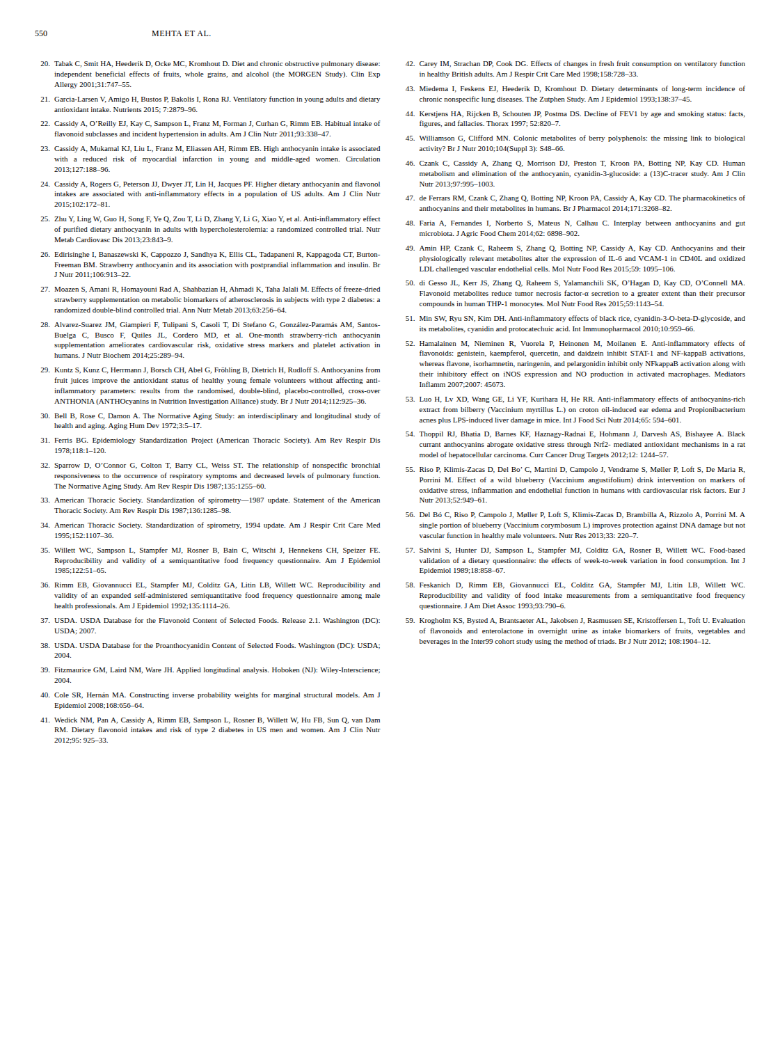550 MEHTA ET AL.
20. Tabak C, Smit HA, Heederik D, Ocke MC, Kromhout D. Diet and chronic obstructive pulmonary disease: independent beneficial effects of fruits, whole grains, and alcohol (the MORGEN Study). Clin Exp Allergy 2001;31:747–55.
21. Garcia-Larsen V, Amigo H, Bustos P, Bakolis I, Rona RJ. Ventilatory function in young adults and dietary antioxidant intake. Nutrients 2015; 7:2879–96.
22. Cassidy A, O’Reilly EJ, Kay C, Sampson L, Franz M, Forman J, Curhan G, Rimm EB. Habitual intake of flavonoid subclasses and incident hypertension in adults. Am J Clin Nutr 2011;93:338–47.
23. Cassidy A, Mukamal KJ, Liu L, Franz M, Eliassen AH, Rimm EB. High anthocyanin intake is associated with a reduced risk of myocardial infarction in young and middle-aged women. Circulation 2013;127:188–96.
24. Cassidy A, Rogers G, Peterson JJ, Dwyer JT, Lin H, Jacques PF. Higher dietary anthocyanin and flavonol intakes are associated with anti-inflammatory effects in a population of US adults. Am J Clin Nutr 2015;102:172–81.
25. Zhu Y, Ling W, Guo H, Song F, Ye Q, Zou T, Li D, Zhang Y, Li G, Xiao Y, et al. Anti-inflammatory effect of purified dietary anthocyanin in adults with hypercholesterolemia: a randomized controlled trial. Nutr Metab Cardiovasc Dis 2013;23:843–9.
26. Edirisinghe I, Banaszewski K, Cappozzo J, Sandhya K, Ellis CL, Tadapaneni R, Kappagoda CT, Burton-Freeman BM. Strawberry anthocyanin and its association with postprandial inflammation and insulin. Br J Nutr 2011;106:913–22.
27. Moazen S, Amani R, Homayouni Rad A, Shahbazian H, Ahmadi K, Taha Jalali M. Effects of freeze-dried strawberry supplementation on metabolic biomarkers of atherosclerosis in subjects with type 2 diabetes: a randomized double-blind controlled trial. Ann Nutr Metab 2013;63:256–64.
28. Alvarez-Suarez JM, Giampieri F, Tulipani S, Casoli T, Di Stefano G, González-Paramás AM, Santos-Buelga C, Busco F, Quiles JL, Cordero MD, et al. One-month strawberry-rich anthocyanin supplementation ameliorates cardiovascular risk, oxidative stress markers and platelet activation in humans. J Nutr Biochem 2014;25:289–94.
29. Kuntz S, Kunz C, Herrmann J, Borsch CH, Abel G, Fröhling B, Dietrich H, Rudloff S. Anthocyanins from fruit juices improve the antioxidant status of healthy young female volunteers without affecting anti-inflammatory parameters: results from the randomised, double-blind, placebo-controlled, cross-over ANTHONIA (ANTHOcyanins in Nutrition Investigation Alliance) study. Br J Nutr 2014;112:925–36.
30. Bell B, Rose C, Damon A. The Normative Aging Study: an interdisciplinary and longitudinal study of health and aging. Aging Hum Dev 1972;3:5–17.
31. Ferris BG. Epidemiology Standardization Project (American Thoracic Society). Am Rev Respir Dis 1978;118:1–120.
32. Sparrow D, O’Connor G, Colton T, Barry CL, Weiss ST. The relationship of nonspecific bronchial responsiveness to the occurrence of respiratory symptoms and decreased levels of pulmonary function. The Normative Aging Study. Am Rev Respir Dis 1987;135:1255–60.
33. American Thoracic Society. Standardization of spirometry—1987 update. Statement of the American Thoracic Society. Am Rev Respir Dis 1987;136:1285–98.
34. American Thoracic Society. Standardization of spirometry, 1994 update. Am J Respir Crit Care Med 1995;152:1107–36.
35. Willett WC, Sampson L, Stampfer MJ, Rosner B, Bain C, Witschi J, Hennekens CH, Speizer FE. Reproducibility and validity of a semiquantitative food frequency questionnaire. Am J Epidemiol 1985;122:51–65.
36. Rimm EB, Giovannucci EL, Stampfer MJ, Colditz GA, Litin LB, Willett WC. Reproducibility and validity of an expanded self-administered semiquantitative food frequency questionnaire among male health professionals. Am J Epidemiol 1992;135:1114–26.
37. USDA. USDA Database for the Flavonoid Content of Selected Foods. Release 2.1. Washington (DC): USDA; 2007.
38. USDA. USDA Database for the Proanthocyanidin Content of Selected Foods. Washington (DC): USDA; 2004.
39. Fitzmaurice GM, Laird NM, Ware JH. Applied longitudinal analysis. Hoboken (NJ): Wiley-Interscience; 2004.
40. Cole SR, Hernán MA. Constructing inverse probability weights for marginal structural models. Am J Epidemiol 2008;168:656–64.
41. Wedick NM, Pan A, Cassidy A, Rimm EB, Sampson L, Rosner B, Willett W, Hu FB, Sun Q, van Dam RM. Dietary flavonoid intakes and risk of type 2 diabetes in US men and women. Am J Clin Nutr 2012;95: 925–33.
42. Carey IM, Strachan DP, Cook DG. Effects of changes in fresh fruit consumption on ventilatory function in healthy British adults. Am J Respir Crit Care Med 1998;158:728–33.
43. Miedema I, Feskens EJ, Heederik D, Kromhout D. Dietary determinants of long-term incidence of chronic nonspecific lung diseases. The Zutphen Study. Am J Epidemiol 1993;138:37–45.
44. Kerstjens HA, Rijcken B, Schouten JP, Postma DS. Decline of FEV1 by age and smoking status: facts, figures, and fallacies. Thorax 1997; 52:820–7.
45. Williamson G, Clifford MN. Colonic metabolites of berry polyphenols: the missing link to biological activity? Br J Nutr 2010;104(Suppl 3): S48–66.
46. Czank C, Cassidy A, Zhang Q, Morrison DJ, Preston T, Kroon PA, Botting NP, Kay CD. Human metabolism and elimination of the anthocyanin, cyanidin-3-glucoside: a (13)C-tracer study. Am J Clin Nutr 2013;97:995–1003.
47. de Ferrars RM, Czank C, Zhang Q, Botting NP, Kroon PA, Cassidy A, Kay CD. The pharmacokinetics of anthocyanins and their metabolites in humans. Br J Pharmacol 2014;171:3268–82.
48. Faria A, Fernandes I, Norberto S, Mateus N, Calhau C. Interplay between anthocyanins and gut microbiota. J Agric Food Chem 2014;62: 6898–902.
49. Amin HP, Czank C, Raheem S, Zhang Q, Botting NP, Cassidy A, Kay CD. Anthocyanins and their physiologically relevant metabolites alter the expression of IL-6 and VCAM-1 in CD40L and oxidized LDL challenged vascular endothelial cells. Mol Nutr Food Res 2015;59: 1095–106.
50. di Gesso JL, Kerr JS, Zhang Q, Raheem S, Yalamanchili SK, O’Hagan D, Kay CD, O’Connell MA. Flavonoid metabolites reduce tumor necrosis factor-α secretion to a greater extent than their precursor compounds in human THP-1 monocytes. Mol Nutr Food Res 2015;59:1143–54.
51. Min SW, Ryu SN, Kim DH. Anti-inflammatory effects of black rice, cyanidin-3-O-beta-D-glycoside, and its metabolites, cyanidin and protocatechuic acid. Int Immunopharmacol 2010;10:959–66.
52. Hamalainen M, Nieminen R, Vuorela P, Heinonen M, Moilanen E. Anti-inflammatory effects of flavonoids: genistein, kaempferol, quercetin, and daidzein inhibit STAT-1 and NF-kappaB activations, whereas flavone, isorhamnetin, naringenin, and pelargonidin inhibit only NFkappaB activation along with their inhibitory effect on iNOS expression and NO production in activated macrophages. Mediators Inflamm 2007;2007: 45673.
53. Luo H, Lv XD, Wang GE, Li YF, Kurihara H, He RR. Anti-inflammatory effects of anthocyanins-rich extract from bilberry (Vaccinium myrtillus L.) on croton oil-induced ear edema and Propionibacterium acnes plus LPS-induced liver damage in mice. Int J Food Sci Nutr 2014;65: 594–601.
54. Thoppil RJ, Bhatia D, Barnes KF, Haznagy-Radnai E, Hohmann J, Darvesh AS, Bishayee A. Black currant anthocyanins abrogate oxidative stress through Nrf2- mediated antioxidant mechanisms in a rat model of hepatocellular carcinoma. Curr Cancer Drug Targets 2012;12: 1244–57.
55. Riso P, Klimis-Zacas D, Del Bo’ C, Martini D, Campolo J, Vendrame S, Møller P, Loft S, De Maria R, Porrini M. Effect of a wild blueberry (Vaccinium angustifolium) drink intervention on markers of oxidative stress, inflammation and endothelial function in humans with cardiovascular risk factors. Eur J Nutr 2013;52:949–61.
56. Del Bó C, Riso P, Campolo J, Møller P, Loft S, Klimis-Zacas D, Brambilla A, Rizzolo A, Porrini M. A single portion of blueberry (Vaccinium corymbosum L) improves protection against DNA damage but not vascular function in healthy male volunteers. Nutr Res 2013;33: 220–7.
57. Salvini S, Hunter DJ, Sampson L, Stampfer MJ, Colditz GA, Rosner B, Willett WC. Food-based validation of a dietary questionnaire: the effects of week-to-week variation in food consumption. Int J Epidemiol 1989;18:858–67.
58. Feskanich D, Rimm EB, Giovannucci EL, Colditz GA, Stampfer MJ, Litin LB, Willett WC. Reproducibility and validity of food intake measurements from a semiquantitative food frequency questionnaire. J Am Diet Assoc 1993;93:790–6.
59. Krogholm KS, Bysted A, Brantsaeter AL, Jakobsen J, Rasmussen SE, Kristoffersen L, Toft U. Evaluation of flavonoids and enterolactone in overnight urine as intake biomarkers of fruits, vegetables and beverages in the Inter99 cohort study using the method of triads. Br J Nutr 2012; 108:1904–12.